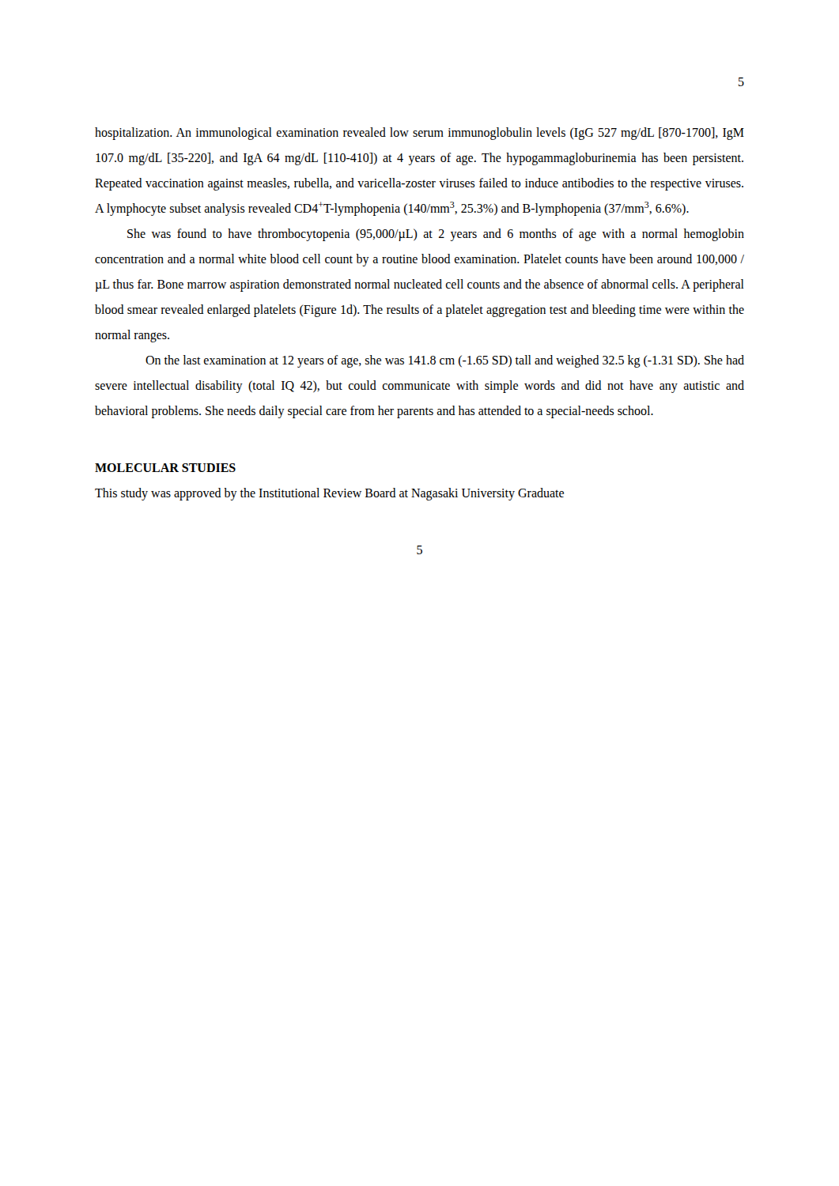5
hospitalization. An immunological examination revealed low serum immunoglobulin levels (IgG 527 mg/dL [870-1700], IgM 107.0 mg/dL [35-220], and IgA 64 mg/dL [110-410]) at 4 years of age. The hypogammagloburinemia has been persistent. Repeated vaccination against measles, rubella, and varicella-zoster viruses failed to induce antibodies to the respective viruses. A lymphocyte subset analysis revealed CD4+T-lymphopenia (140/mm3, 25.3%) and B-lymphopenia (37/mm3, 6.6%).
She was found to have thrombocytopenia (95,000/µL) at 2 years and 6 months of age with a normal hemoglobin concentration and a normal white blood cell count by a routine blood examination. Platelet counts have been around 100,000 /µL thus far. Bone marrow aspiration demonstrated normal nucleated cell counts and the absence of abnormal cells. A peripheral blood smear revealed enlarged platelets (Figure 1d). The results of a platelet aggregation test and bleeding time were within the normal ranges.
On the last examination at 12 years of age, she was 141.8 cm (-1.65 SD) tall and weighed 32.5 kg (-1.31 SD). She had severe intellectual disability (total IQ 42), but could communicate with simple words and did not have any autistic and behavioral problems. She needs daily special care from her parents and has attended to a special-needs school.
MOLECULAR STUDIES
This study was approved by the Institutional Review Board at Nagasaki University Graduate
5